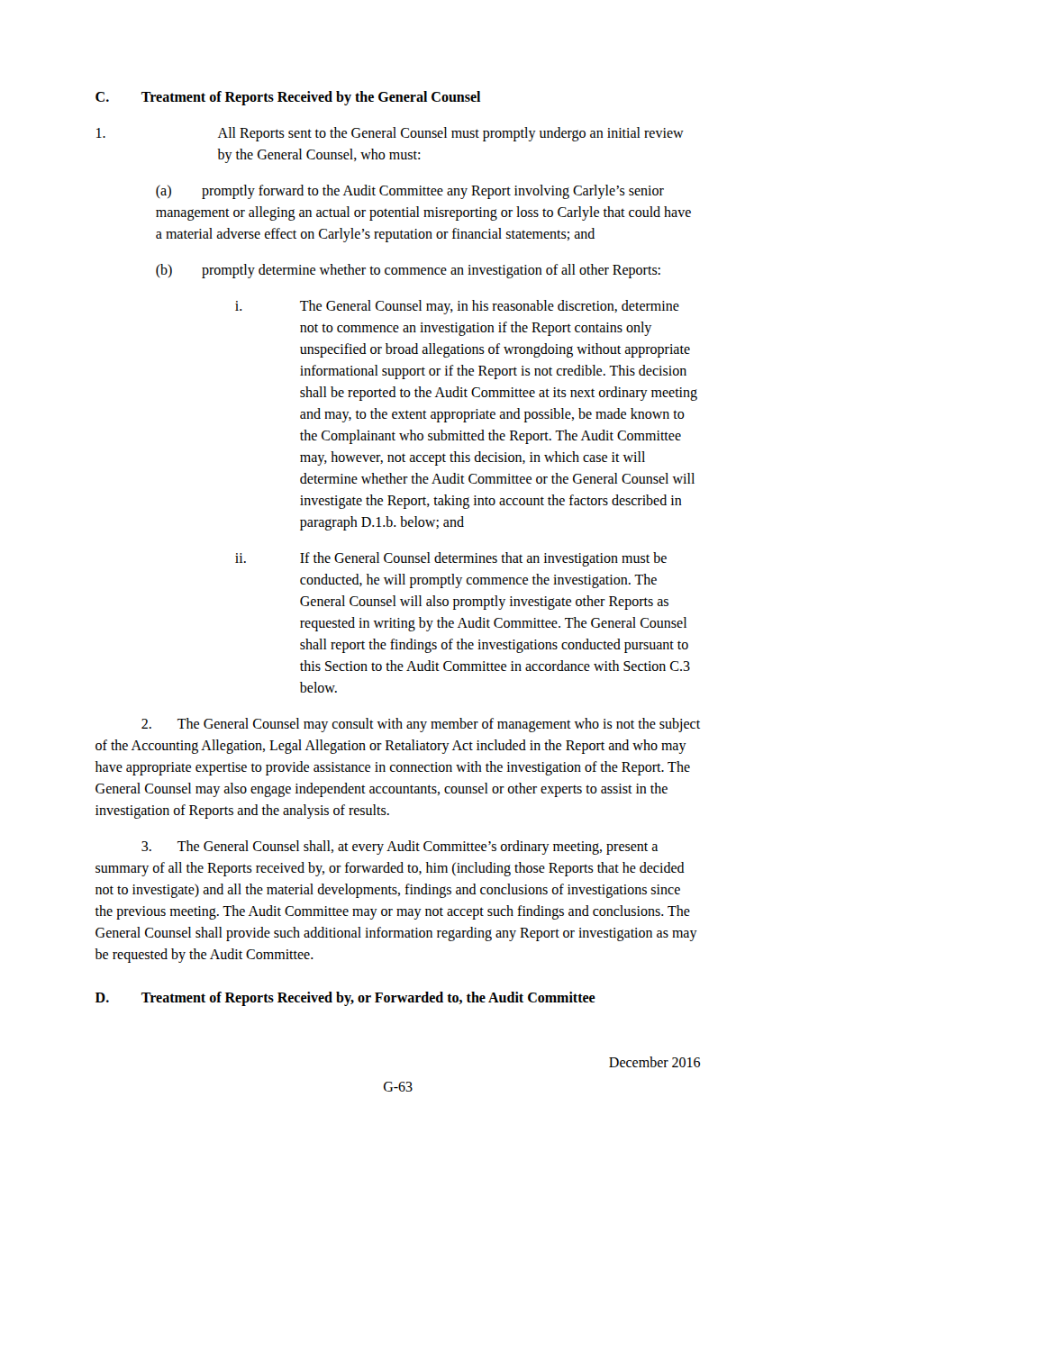C. Treatment of Reports Received by the General Counsel
1.
All Reports sent to the General Counsel must promptly undergo an initial review by the General Counsel, who must:
(a) promptly forward to the Audit Committee any Report involving Carlyle’s senior management or alleging an actual or potential misreporting or loss to Carlyle that could have a material adverse effect on Carlyle’s reputation or financial statements; and
(b) promptly determine whether to commence an investigation of all other Reports:
i.
The General Counsel may, in his reasonable discretion, determine not to commence an investigation if the Report contains only unspecified or broad allegations of wrongdoing without appropriate informational support or if the Report is not credible. This decision shall be reported to the Audit Committee at its next ordinary meeting and may, to the extent appropriate and possible, be made known to the Complainant who submitted the Report. The Audit Committee may, however, not accept this decision, in which case it will determine whether the Audit Committee or the General Counsel will investigate the Report, taking into account the factors described in paragraph D.1.b. below; and
ii.
If the General Counsel determines that an investigation must be conducted, he will promptly commence the investigation. The General Counsel will also promptly investigate other Reports as requested in writing by the Audit Committee. The General Counsel shall report the findings of the investigations conducted pursuant to this Section to the Audit Committee in accordance with Section C.3 below.
2. The General Counsel may consult with any member of management who is not the subject of the Accounting Allegation, Legal Allegation or Retaliatory Act included in the Report and who may have appropriate expertise to provide assistance in connection with the investigation of the Report. The General Counsel may also engage independent accountants, counsel or other experts to assist in the investigation of Reports and the analysis of results.
3. The General Counsel shall, at every Audit Committee’s ordinary meeting, present a summary of all the Reports received by, or forwarded to, him (including those Reports that he decided not to investigate) and all the material developments, findings and conclusions of investigations since the previous meeting. The Audit Committee may or may not accept such findings and conclusions. The General Counsel shall provide such additional information regarding any Report or investigation as may be requested by the Audit Committee.
D. Treatment of Reports Received by, or Forwarded to, the Audit Committee
December 2016
G-63